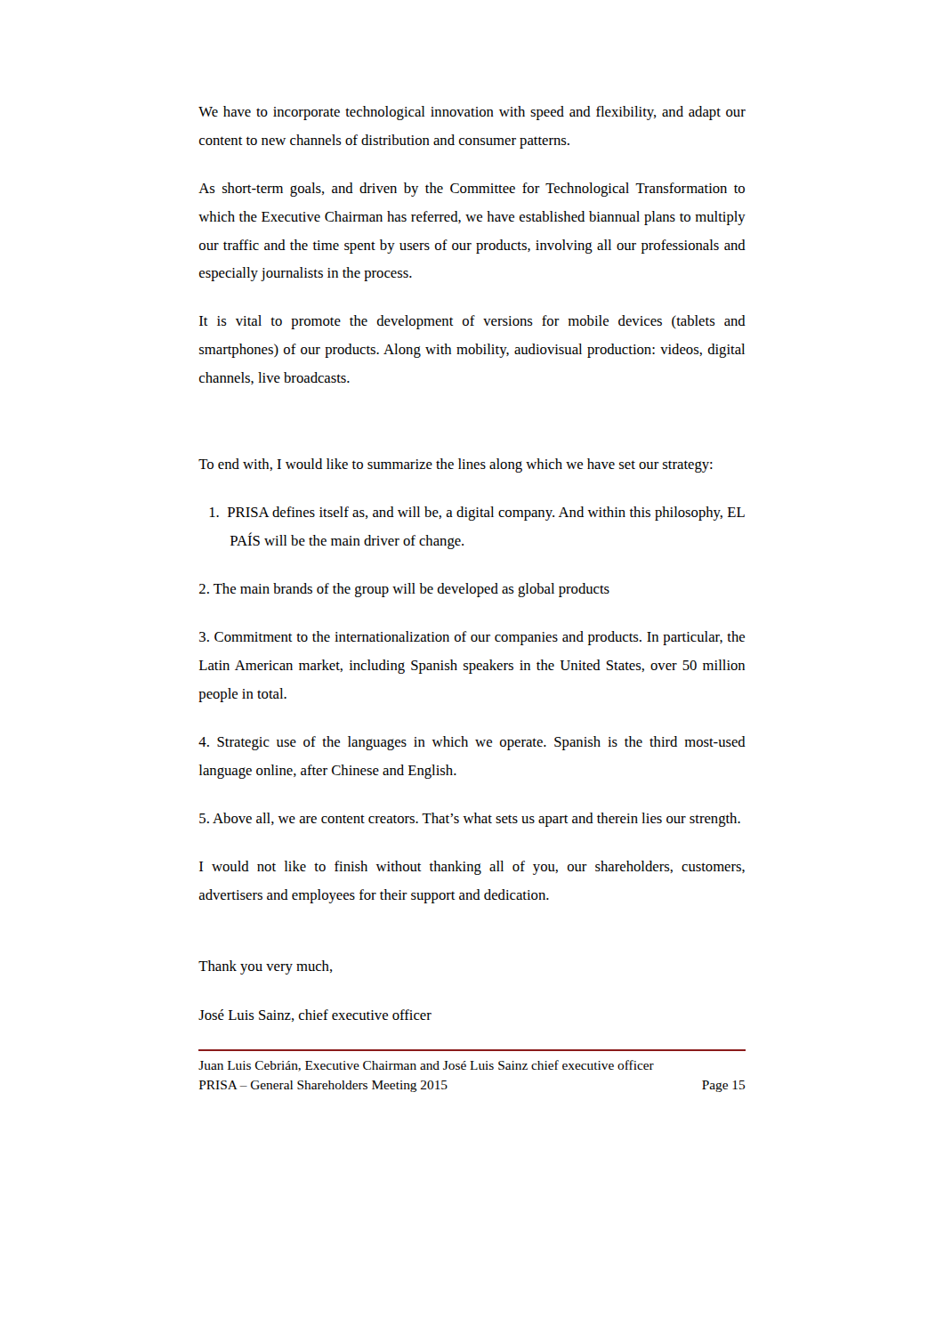We have to incorporate technological innovation with speed and flexibility, and adapt our content to new channels of distribution and consumer patterns.
As short-term goals, and driven by the Committee for Technological Transformation to which the Executive Chairman has referred, we have established biannual plans to multiply our traffic and the time spent by users of our products, involving all our professionals and especially journalists in the process.
It is vital to promote the development of versions for mobile devices (tablets and smartphones) of our products. Along with mobility, audiovisual production: videos, digital channels, live broadcasts.
To end with, I would like to summarize the lines along which we have set our strategy:
1. PRISA defines itself as, and will be, a digital company. And within this philosophy, EL PAÍS will be the main driver of change.
2. The main brands of the group will be developed as global products
3. Commitment to the internationalization of our companies and products. In particular, the Latin American market, including Spanish speakers in the United States, over 50 million people in total.
4. Strategic use of the languages in which we operate. Spanish is the third most-used language online, after Chinese and English.
5. Above all, we are content creators. That’s what sets us apart and therein lies our strength.
I would not like to finish without thanking all of you, our shareholders, customers, advertisers and employees for their support and dedication.
Thank you very much,
José Luis Sainz, chief executive officer
Juan Luis Cebrián, Executive Chairman and José Luis Sainz chief executive officer
PRISA – General Shareholders Meeting 2015 Page 15